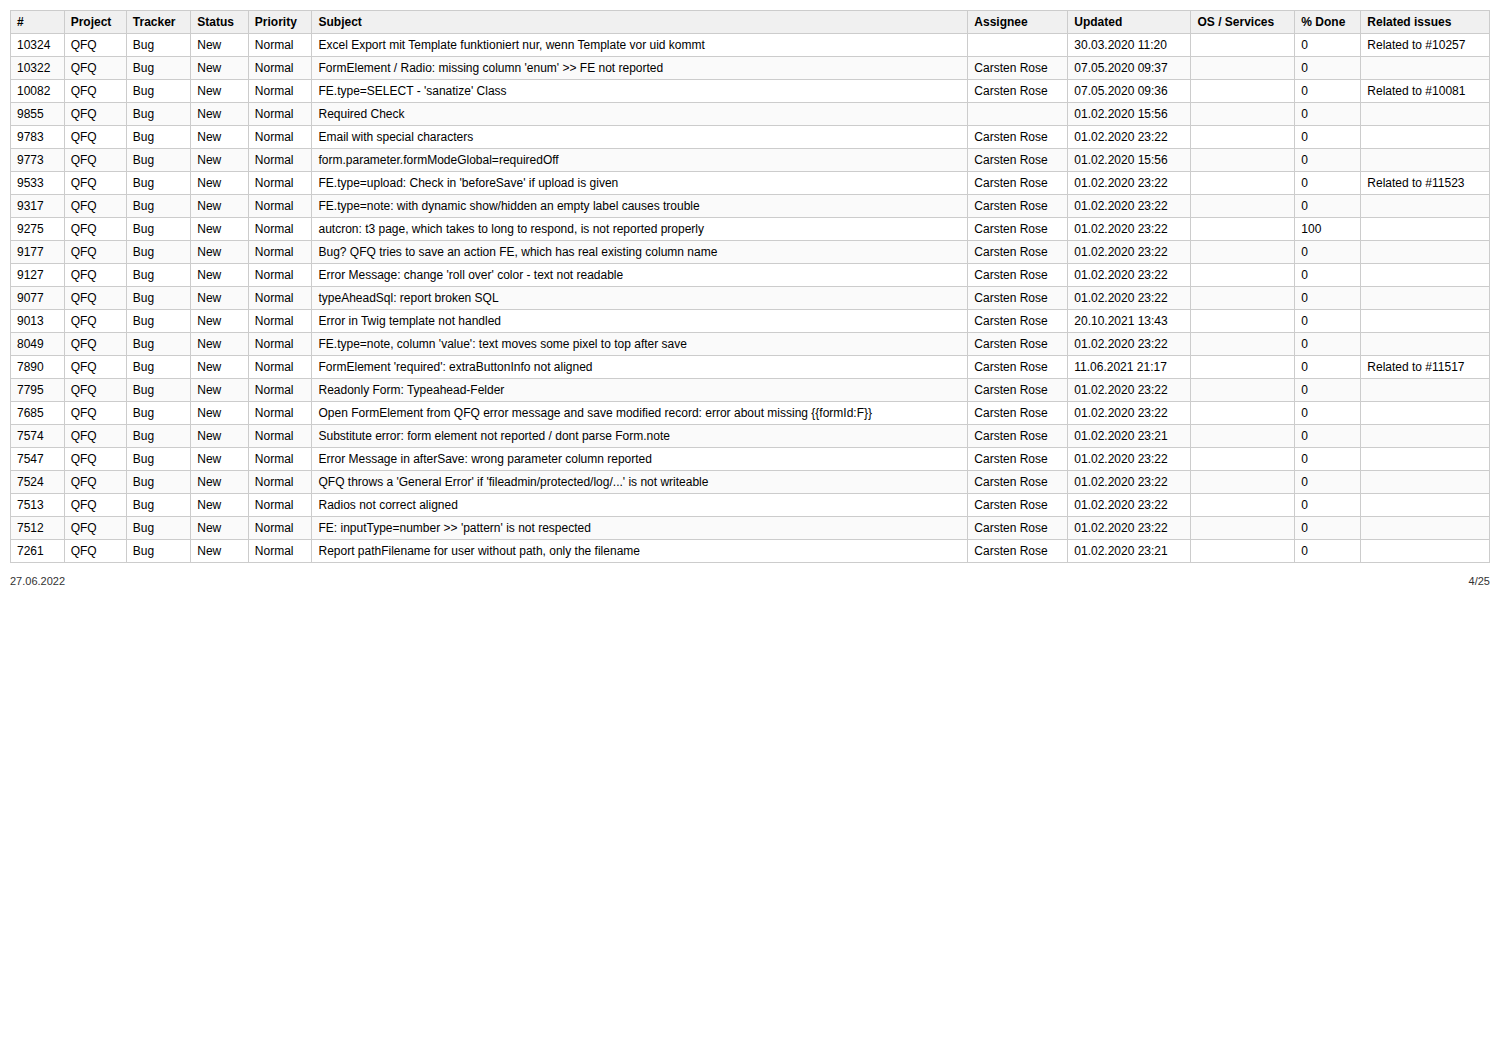| # | Project | Tracker | Status | Priority | Subject | Assignee | Updated | OS / Services | % Done | Related issues |
| --- | --- | --- | --- | --- | --- | --- | --- | --- | --- | --- |
| 10324 | QFQ | Bug | New | Normal | Excel Export mit Template funktioniert nur, wenn Template vor uid kommt | | 30.03.2020 11:20 | | 0 | Related to #10257 |
| 10322 | QFQ | Bug | New | Normal | FormElement / Radio: missing column 'enum' >> FE not reported | Carsten Rose | 07.05.2020 09:37 | | 0 | |
| 10082 | QFQ | Bug | New | Normal | FE.type=SELECT - 'sanatize' Class | Carsten Rose | 07.05.2020 09:36 | | 0 | Related to #10081 |
| 9855 | QFQ | Bug | New | Normal | Required Check | | 01.02.2020 15:56 | | 0 | |
| 9783 | QFQ | Bug | New | Normal | Email with special characters | Carsten Rose | 01.02.2020 23:22 | | 0 | |
| 9773 | QFQ | Bug | New | Normal | form.parameter.formModeGlobal=requiredOff | Carsten Rose | 01.02.2020 15:56 | | 0 | |
| 9533 | QFQ | Bug | New | Normal | FE.type=upload: Check in 'beforeSave' if upload is given | Carsten Rose | 01.02.2020 23:22 | | 0 | Related to #11523 |
| 9317 | QFQ | Bug | New | Normal | FE.type=note: with dynamic show/hidden an empty label causes trouble | Carsten Rose | 01.02.2020 23:22 | | 0 | |
| 9275 | QFQ | Bug | New | Normal | autcron: t3 page, which takes to long to respond, is not reported properly | Carsten Rose | 01.02.2020 23:22 | | 100 | |
| 9177 | QFQ | Bug | New | Normal | Bug? QFQ tries to save an action FE, which has real existing column name | Carsten Rose | 01.02.2020 23:22 | | 0 | |
| 9127 | QFQ | Bug | New | Normal | Error Message: change 'roll over' color - text not readable | Carsten Rose | 01.02.2020 23:22 | | 0 | |
| 9077 | QFQ | Bug | New | Normal | typeAheadSql: report broken SQL | Carsten Rose | 01.02.2020 23:22 | | 0 | |
| 9013 | QFQ | Bug | New | Normal | Error in Twig template not handled | Carsten Rose | 20.10.2021 13:43 | | 0 | |
| 8049 | QFQ | Bug | New | Normal | FE.type=note, column 'value': text moves some pixel to top after save | Carsten Rose | 01.02.2020 23:22 | | 0 | |
| 7890 | QFQ | Bug | New | Normal | FormElement 'required': extraButtonInfo not aligned | Carsten Rose | 11.06.2021 21:17 | | 0 | Related to #11517 |
| 7795 | QFQ | Bug | New | Normal | Readonly Form: Typeahead-Felder | Carsten Rose | 01.02.2020 23:22 | | 0 | |
| 7685 | QFQ | Bug | New | Normal | Open FormElement from QFQ error message and save modified record: error about missing {{formId:F}} | Carsten Rose | 01.02.2020 23:22 | | 0 | |
| 7574 | QFQ | Bug | New | Normal | Substitute error: form element not reported / dont parse Form.note | Carsten Rose | 01.02.2020 23:21 | | 0 | |
| 7547 | QFQ | Bug | New | Normal | Error Message in afterSave: wrong parameter column reported | Carsten Rose | 01.02.2020 23:22 | | 0 | |
| 7524 | QFQ | Bug | New | Normal | QFQ throws a 'General Error' if 'fileadmin/protected/log/...' is not writeable | Carsten Rose | 01.02.2020 23:22 | | 0 | |
| 7513 | QFQ | Bug | New | Normal | Radios not correct aligned | Carsten Rose | 01.02.2020 23:22 | | 0 | |
| 7512 | QFQ | Bug | New | Normal | FE: inputType=number >> 'pattern' is not respected | Carsten Rose | 01.02.2020 23:22 | | 0 | |
| 7261 | QFQ | Bug | New | Normal | Report pathFilename for user without path, only the filename | Carsten Rose | 01.02.2020 23:21 | | 0 | |
27.06.2022 4/25